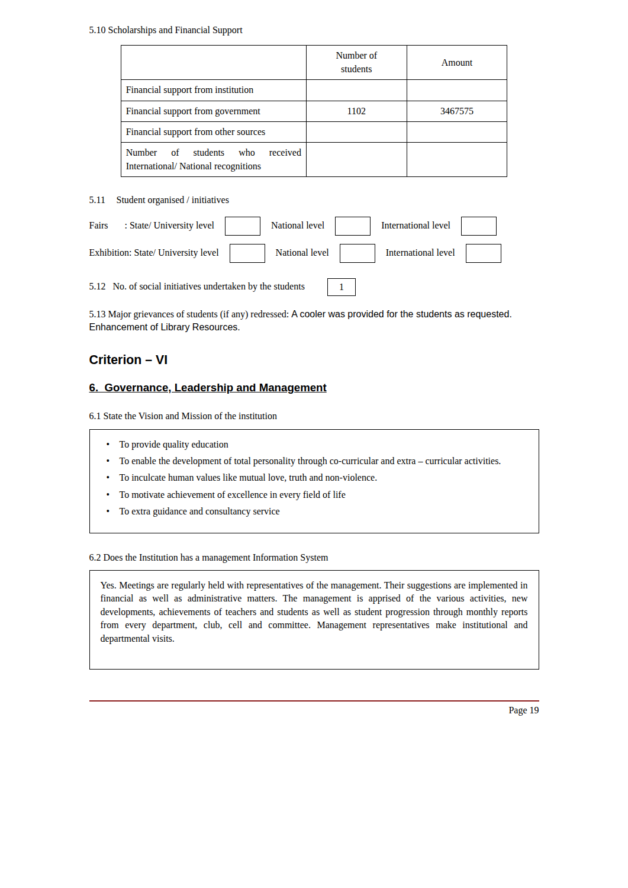5.10 Scholarships and Financial Support
| | Number of students | Amount |
| Financial support from institution | | |
| Financial support from government | 1102 | 3467575 |
| Financial support from other sources | | |
| Number of students who received International/ National recognitions | | |
5.11 Student organised / initiatives
Fairs : State/ University level National level International level
Exhibition: State/ University level National level International level
5.12 No. of social initiatives undertaken by the students 1
5.13 Major grievances of students (if any) redressed: A cooler was provided for the students as requested. Enhancement of Library Resources.
Criterion – VI
6. Governance, Leadership and Management
6.1 State the Vision and Mission of the institution
To provide quality education
To enable the development of total personality through co-curricular and extra – curricular activities.
To inculcate human values like mutual love, truth and non-violence.
To motivate achievement of excellence in every field of life
To extra guidance and consultancy service
6.2 Does the Institution has a management Information System
Yes. Meetings are regularly held with representatives of the management. Their suggestions are implemented in financial as well as administrative matters. The management is apprised of the various activities, new developments, achievements of teachers and students as well as student progression through monthly reports from every department, club, cell and committee. Management representatives make institutional and departmental visits.
Page 19